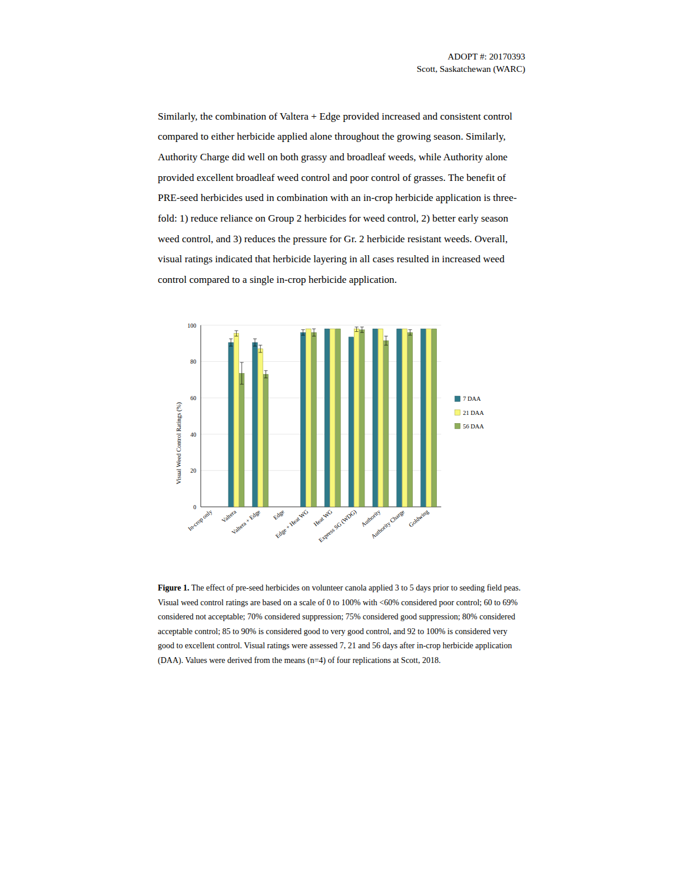ADOPT #: 20170393
Scott, Saskatchewan (WARC)
Similarly, the combination of Valtera + Edge provided increased and consistent control compared to either herbicide applied alone throughout the growing season. Similarly, Authority Charge did well on both grassy and broadleaf weeds, while Authority alone provided excellent broadleaf weed control and poor control of grasses. The benefit of PRE-seed herbicides used in combination with an in-crop herbicide application is three-fold: 1) reduce reliance on Group 2 herbicides for weed control, 2) better early season weed control, and 3) reduces the pressure for Gr. 2 herbicide resistant weeds. Overall, visual ratings indicated that herbicide layering in all cases resulted in increased weed control compared to a single in-crop herbicide application.
Visual Weed Control Ratings (%) 100 80 60 40 20 0 In-crop only Valtera Valtera + Edge Edge Edge + Heat WG Heat WG Express SG (WDG) Authority Authority Charge Goldwing 7 DAA 21 DAA 56 DAA
Figure 1. The effect of pre-seed herbicides on volunteer canola applied 3 to 5 days prior to seeding field peas. Visual weed control ratings are based on a scale of 0 to 100% with <60% considered poor control; 60 to 69% considered not acceptable; 70% considered suppression; 75% considered good suppression; 80% considered acceptable control; 85 to 90% is considered good to very good control, and 92 to 100% is considered very good to excellent control. Visual ratings were assessed 7, 21 and 56 days after in-crop herbicide application (DAA). Values were derived from the means (n=4) of four replications at Scott, 2018.